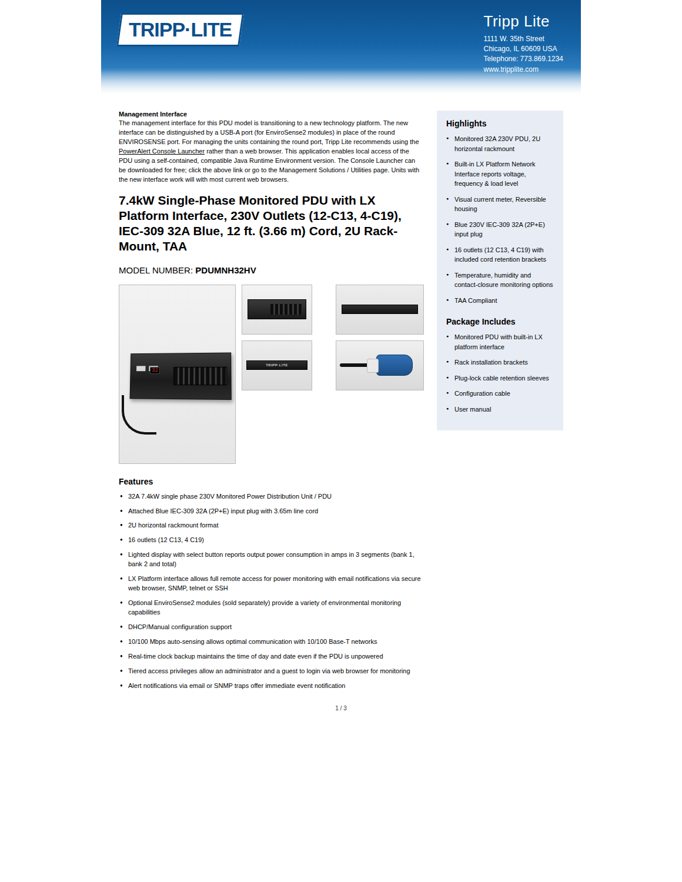TRIPP·LITE
Tripp Lite
1111 W. 35th Street
Chicago, IL 60609 USA
Telephone: 773.869.1234
www.tripplite.com
Management Interface
The management interface for this PDU model is transitioning to a new technology platform. The new interface can be distinguished by a USB-A port (for EnviroSense2 modules) in place of the round ENVIROSENSE port. For managing the units containing the round port, Tripp Lite recommends using the PowerAlert Console Launcher rather than a web browser. This application enables local access of the PDU using a self-contained, compatible Java Runtime Environment version. The Console Launcher can be downloaded for free; click the above link or go to the Management Solutions / Utilities page. Units with the new interface work will with most current web browsers.
7.4kW Single-Phase Monitored PDU with LX Platform Interface, 230V Outlets (12-C13, 4-C19), IEC-309 32A Blue, 12 ft. (3.66 m) Cord, 2U Rack-Mount, TAA
MODEL NUMBER: PDUMNH32HV
Features
32A 7.4kW single phase 230V Monitored Power Distribution Unit / PDU
Attached Blue IEC-309 32A (2P+E) input plug with 3.65m line cord
2U horizontal rackmount format
16 outlets (12 C13, 4 C19)
Lighted display with select button reports output power consumption in amps in 3 segments (bank 1, bank 2 and total)
LX Platform interface allows full remote access for power monitoring with email notifications via secure web browser, SNMP, telnet or SSH
Optional EnviroSense2 modules (sold separately) provide a variety of environmental monitoring capabilities
DHCP/Manual configuration support
10/100 Mbps auto-sensing allows optimal communication with 10/100 Base-T networks
Real-time clock backup maintains the time of day and date even if the PDU is unpowered
Tiered access privileges allow an administrator and a guest to login via web browser for monitoring
Alert notifications via email or SNMP traps offer immediate event notification
Highlights
Monitored 32A 230V PDU, 2U horizontal rackmount
Built-in LX Platform Network Interface reports voltage, frequency & load level
Visual current meter, Reversible housing
Blue 230V IEC-309 32A (2P+E) input plug
16 outlets (12 C13, 4 C19) with included cord retention brackets
Temperature, humidity and contact-closure monitoring options
TAA Compliant
Package Includes
Monitored PDU with built-in LX platform interface
Rack installation brackets
Plug-lock cable retention sleeves
Configuration cable
User manual
1 / 3